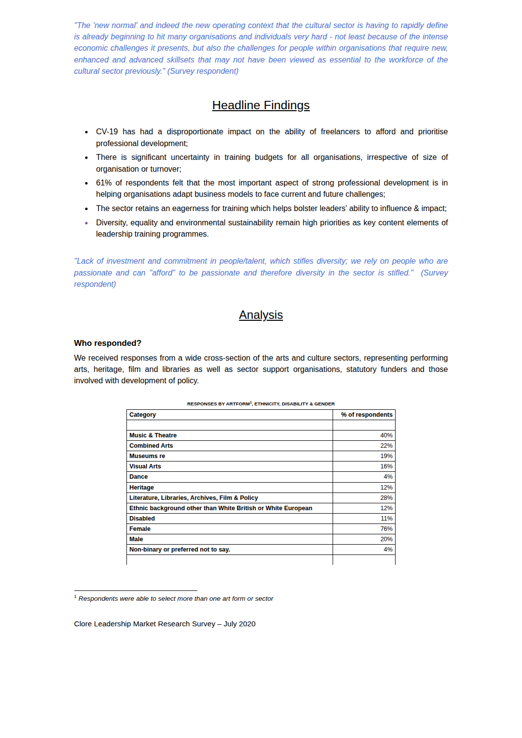"The 'new normal' and indeed the new operating context that the cultural sector is having to rapidly define is already beginning to hit many organisations and individuals very hard - not least because of the intense economic challenges it presents, but also the challenges for people within organisations that require new, enhanced and advanced skillsets that may not have been viewed as essential to the workforce of the cultural sector previously." (Survey respondent)
Headline Findings
CV-19 has had a disproportionate impact on the ability of freelancers to afford and prioritise professional development;
There is significant uncertainty in training budgets for all organisations, irrespective of size of organisation or turnover;
61% of respondents felt that the most important aspect of strong professional development is in helping organisations adapt business models to face current and future challenges;
The sector retains an eagerness for training which helps bolster leaders' ability to influence & impact;
Diversity, equality and environmental sustainability remain high priorities as key content elements of leadership training programmes.
"Lack of investment and commitment in people/talent, which stifles diversity; we rely on people who are passionate and can "afford" to be passionate and therefore diversity in the sector is stifled." (Survey respondent)
Analysis
Who responded?
We received responses from a wide cross-section of the arts and culture sectors, representing performing arts, heritage, film and libraries as well as sector support organisations, statutory funders and those involved with development of policy.
RESPONSES BY ARTFORM 1 , ETHNICITY, DISABILITY & GENDER
| Category | % of respondents |
| --- | --- |
| Music & Theatre | 40% |
| Combined Arts | 22% |
| Museums re | 19% |
| Visual Arts | 16% |
| Dance | 4% |
| Heritage | 12% |
| Literature, Libraries, Archives, Film & Policy | 28% |
| Ethnic background other than White British or White European | 12% |
| Disabled | 11% |
| Female | 76% |
| Male | 20% |
| Non-binary or preferred not to say. | 4% |
1 Respondents were able to select more than one art form or sector
Clore Leadership Market Research Survey – July 2020